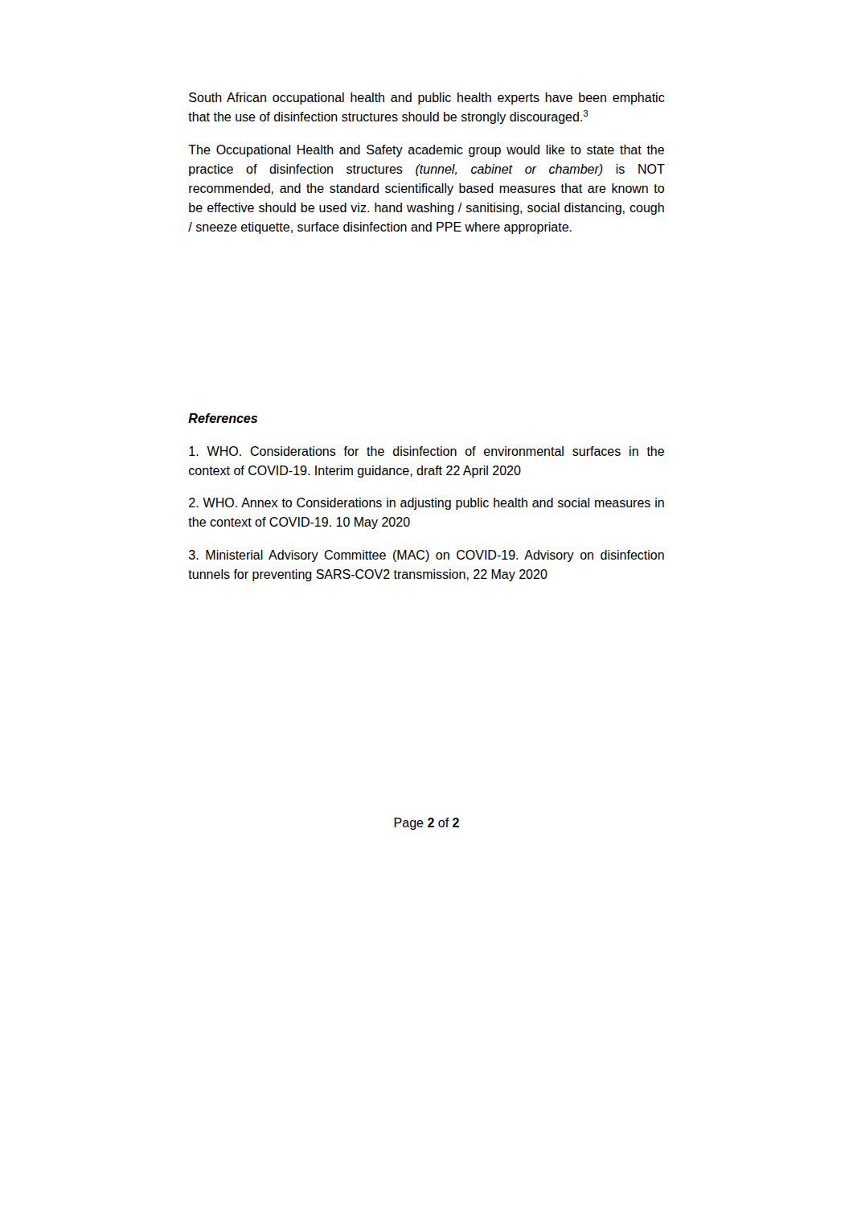South African occupational health and public health experts have been emphatic that the use of disinfection structures should be strongly discouraged.3
The Occupational Health and Safety academic group would like to state that the practice of disinfection structures (tunnel, cabinet or chamber) is NOT recommended, and the standard scientifically based measures that are known to be effective should be used viz. hand washing / sanitising, social distancing, cough / sneeze etiquette, surface disinfection and PPE where appropriate.
References
1. WHO. Considerations for the disinfection of environmental surfaces in the context of COVID-19. Interim guidance, draft 22 April 2020
2. WHO. Annex to Considerations in adjusting public health and social measures in the context of COVID-19. 10 May 2020
3. Ministerial Advisory Committee (MAC) on COVID-19. Advisory on disinfection tunnels for preventing SARS-COV2 transmission, 22 May 2020
Page 2 of 2